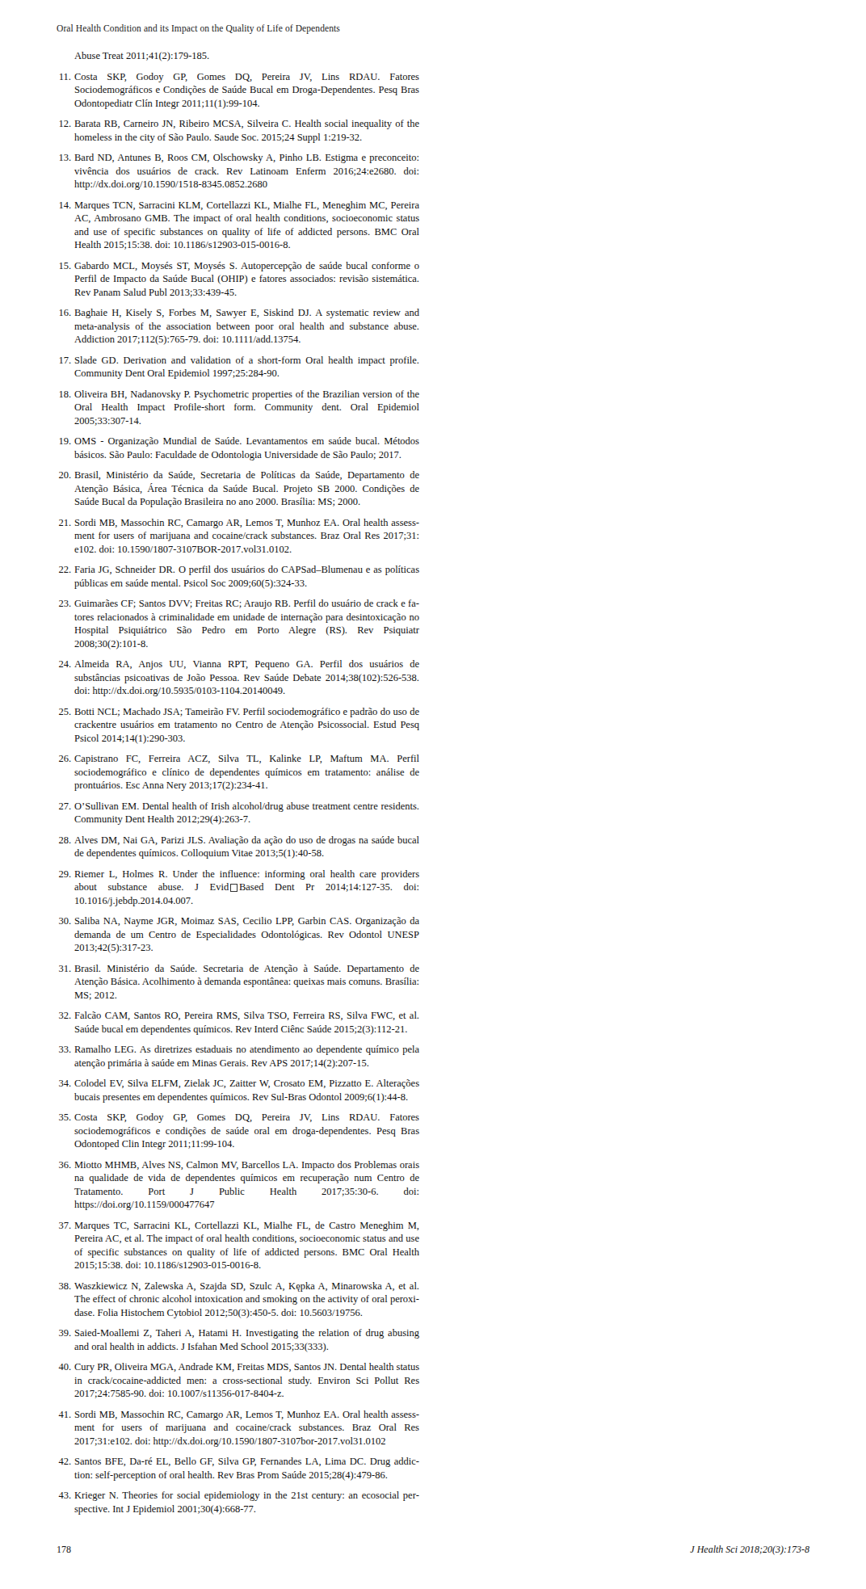Oral Health Condition and its Impact on the Quality of Life of Dependents
Abuse Treat 2011;41(2):179-185.
11. Costa SKP, Godoy GP, Gomes DQ, Pereira JV, Lins RDAU. Fatores Sociodemográficos e Condições de Saúde Bucal em Droga-Dependentes. Pesq Bras Odontopediatr Clín Integr 2011;11(1):99-104.
12. Barata RB, Carneiro JN, Ribeiro MCSA, Silveira C. Health social inequality of the homeless in the city of São Paulo. Saude Soc. 2015;24 Suppl 1:219-32.
13. Bard ND, Antunes B, Roos CM, Olschowsky A, Pinho LB. Estigma e preconceito: vivência dos usuários de crack. Rev Latinoam Enferm 2016;24:e2680. doi: http://dx.doi.org/10.1590/1518-8345.0852.2680
14. Marques TCN, Sarracini KLM, Cortellazzi KL, Mialhe FL, Meneghim MC, Pereira AC, Ambrosano GMB. The impact of oral health conditions, socioeconomic status and use of specific substances on quality of life of addicted persons. BMC Oral Health 2015;15:38. doi: 10.1186/s12903-015-0016-8.
15. Gabardo MCL, Moysés ST, Moysés S. Autopercepção de saúde bucal conforme o Perfil de Impacto da Saúde Bucal (OHIP) e fatores associados: revisão sistemática. Rev Panam Salud Publ 2013;33:439-45.
16. Baghaie H, Kisely S, Forbes M, Sawyer E, Siskind DJ. A systematic review and meta-analysis of the association between poor oral health and substance abuse. Addiction 2017;112(5):765-79. doi: 10.1111/add.13754.
17. Slade GD. Derivation and validation of a short-form Oral health impact profile. Community Dent Oral Epidemiol 1997;25:284-90.
18. Oliveira BH, Nadanovsky P. Psychometric properties of the Brazilian version of the Oral Health Impact Profile-short form. Community dent. Oral Epidemiol 2005;33:307-14.
19. OMS - Organização Mundial de Saúde. Levantamentos em saúde bucal. Métodos básicos. São Paulo: Faculdade de Odontologia Universidade de São Paulo; 2017.
20. Brasil, Ministério da Saúde, Secretaria de Políticas da Saúde, Departamento de Atenção Básica, Área Técnica da Saúde Bucal. Projeto SB 2000. Condições de Saúde Bucal da População Brasileira no ano 2000. Brasília: MS; 2000.
21. Sordi MB, Massochin RC, Camargo AR, Lemos T, Munhoz EA. Oral health assessment for users of marijuana and cocaine/crack substances. Braz Oral Res 2017;31: e102. doi: 10.1590/1807-3107BOR-2017.vol31.0102.
22. Faria JG, Schneider DR. O perfil dos usuários do CAPSad–Blumenau e as políticas públicas em saúde mental. Psicol Soc 2009;60(5):324-33.
23. Guimarães CF; Santos DVV; Freitas RC; Araujo RB. Perfil do usuário de crack e fatores relacionados à criminalidade em unidade de internação para desintoxicação no Hospital Psiquiátrico São Pedro em Porto Alegre (RS). Rev Psiquiatr 2008;30(2):101-8.
24. Almeida RA, Anjos UU, Vianna RPT, Pequeno GA. Perfil dos usuários de substâncias psicoativas de João Pessoa. Rev Saúde Debate 2014;38(102):526-538. doi: http://dx.doi.org/10.5935/0103-1104.20140049.
25. Botti NCL; Machado JSA; Tameirão FV. Perfil sociodemográfico e padrão do uso de crackentre usuários em tratamento no Centro de Atenção Psicossocial. Estud Pesq Psicol 2014;14(1):290-303.
26. Capistrano FC, Ferreira ACZ, Silva TL, Kalinke LP, Maftum MA. Perfil sociodemográfico e clínico de dependentes químicos em tratamento: análise de prontuários. Esc Anna Nery 2013;17(2):234-41.
27. O’Sullivan EM. Dental health of Irish alcohol/drug abuse treatment centre residents. Community Dent Health 2012;29(4):263-7.
28. Alves DM, Nai GA, Parizi JLS. Avaliação da ação do uso de drogas na saúde bucal de dependentes químicos. Colloquium Vitae 2013;5(1):40-58.
29. Riemer L, Holmes R. Under the influence: informing oral health care providers about substance abuse. J Evid Based Dent Pr 2014;14:127-35. doi: 10.1016/j.jebdp.2014.04.007.
30. Saliba NA, Nayme JGR, Moimaz SAS, Cecilio LPP, Garbin CAS. Organização da demanda de um Centro de Especialidades Odontológicas. Rev Odontol UNESP 2013;42(5):317-23.
31. Brasil. Ministério da Saúde. Secretaria de Atenção à Saúde. Departamento de Atenção Básica. Acolhimento à demanda espontânea: queixas mais comuns. Brasília: MS; 2012.
32. Falcão CAM, Santos RO, Pereira RMS, Silva TSO, Ferreira RS, Silva FWC, et al. Saúde bucal em dependentes químicos. Rev Interd Ciênc Saúde 2015;2(3):112-21.
33. Ramalho LEG. As diretrizes estaduais no atendimento ao dependente químico pela atenção primária à saúde em Minas Gerais. Rev APS 2017;14(2):207-15.
34. Colodel EV, Silva ELFM, Zielak JC, Zaitter W, Crosato EM, Pizzatto E. Alterações bucais presentes em dependentes químicos. Rev Sul-Bras Odontol 2009;6(1):44-8.
35. Costa SKP, Godoy GP, Gomes DQ, Pereira JV, Lins RDAU. Fatores sociodemográficos e condições de saúde oral em droga-dependentes. Pesq Bras Odontoped Clin Integr 2011;11:99-104.
36. Miotto MHMB, Alves NS, Calmon MV, Barcellos LA. Impacto dos Problemas orais na qualidade de vida de dependentes químicos em recuperação num Centro de Tratamento. Port J Public Health 2017;35:30-6. doi: https://doi.org/10.1159/000477647
37. Marques TC, Sarracini KL, Cortellazzi KL, Mialhe FL, de Castro Meneghim M, Pereira AC, et al. The impact of oral health conditions, socioeconomic status and use of specific substances on quality of life of addicted persons. BMC Oral Health 2015;15:38. doi: 10.1186/s12903-015-0016-8.
38. Waszkiewicz N, Zalewska A, Szajda SD, Szulc A, Kępka A, Minarowska A, et al. The effect of chronic alcohol intoxication and smoking on the activity of oral peroxidase. Folia Histochem Cytobiol 2012;50(3):450-5. doi: 10.5603/19756.
39. Saied-Moallemi Z, Taheri A, Hatami H. Investigating the relation of drug abusing and oral health in addicts. J Isfahan Med School 2015;33(333).
40. Cury PR, Oliveira MGA, Andrade KM, Freitas MDS, Santos JN. Dental health status in crack/cocaine-addicted men: a cross-sectional study. Environ Sci Pollut Res 2017;24:7585-90. doi: 10.1007/s11356-017-8404-z.
41. Sordi MB, Massochin RC, Camargo AR, Lemos T, Munhoz EA. Oral health assessment for users of marijuana and cocaine/crack substances. Braz Oral Res 2017;31:e102. doi: http://dx.doi.org/10.1590/1807-3107bor-2017.vol31.0102
42. Santos BFE, Da-ré EL, Bello GF, Silva GP, Fernandes LA, Lima DC. Drug addiction: self-perception of oral health. Rev Bras Prom Saúde 2015;28(4):479-86.
43. Krieger N. Theories for social epidemiology in the 21st century: an ecosocial perspective. Int J Epidemiol 2001;30(4):668-77.
178 J Health Sci 2018;20(3):173-8